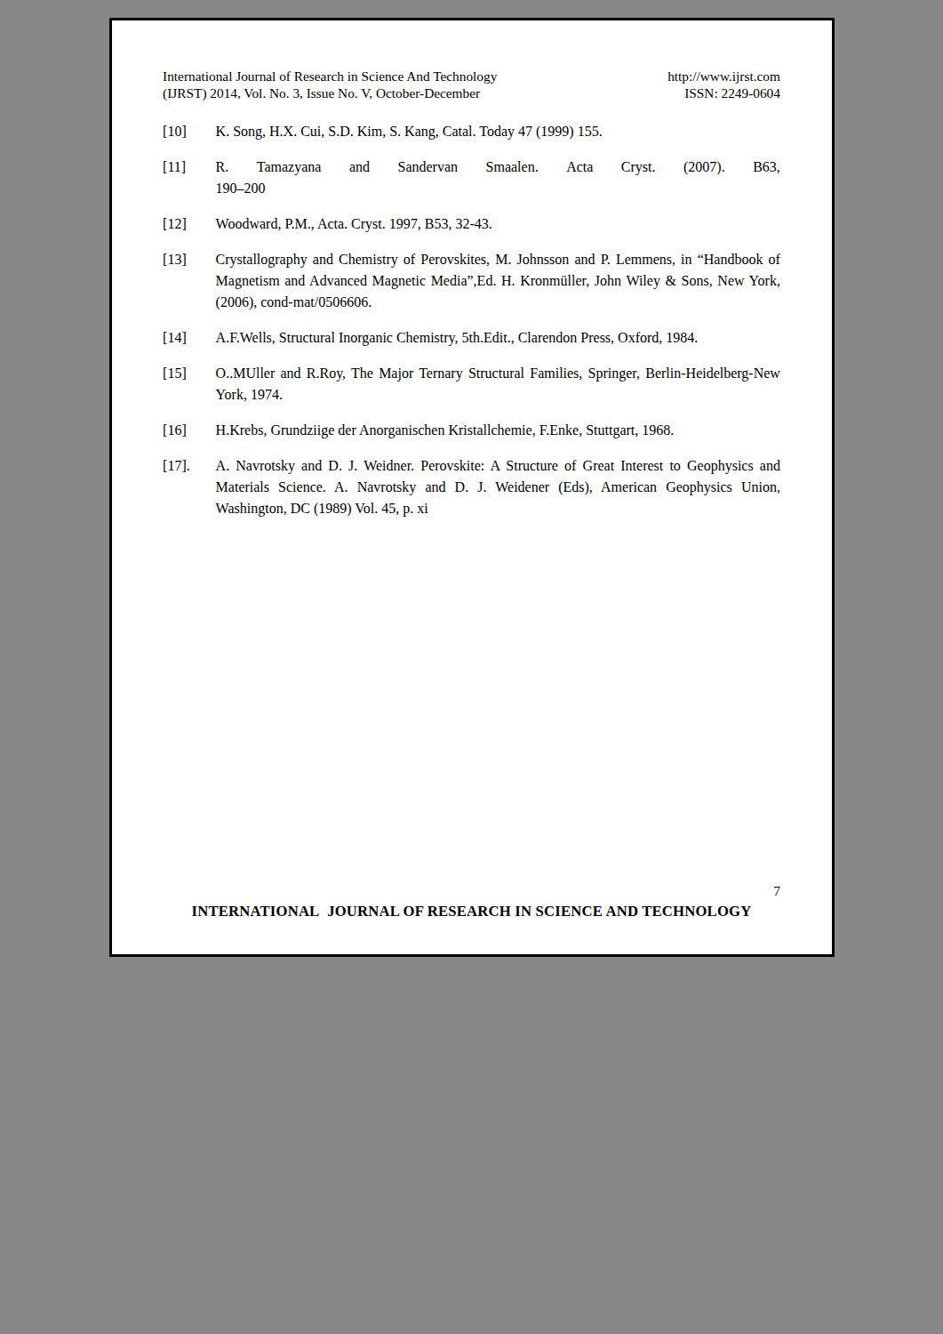International Journal of Research in Science And Technology http://www.ijrst.com
(IJRST) 2014, Vol. No. 3, Issue No. V, October-December ISSN: 2249-0604
[10]
K. Song, H.X. Cui, S.D. Kim, S. Kang, Catal. Today 47 (1999) 155.
[11]
R. Tamazyana and Sandervan Smaalen. Acta Cryst.(2007). B63,
190–200
[12]
Woodward, P.M., Acta. Cryst. 1997, B53, 32-43.
[13]
Crystallography and Chemistry of Perovskites, M. Johnsson and P. Lemmens, in “Handbook of Magnetism and Advanced Magnetic Media”,Ed. H. Kronmüller, John Wiley & Sons, New York, (2006), cond-mat/0506606.
[14]
A.F.Wells, Structural Inorganic Chemistry, 5th.Edit., Clarendon Press, Oxford, 1984.
[15]
O..MUller and R.Roy, The Major Ternary Structural Families, Springer, Berlin-Heidelberg-New York, 1974.
[16]
H.Krebs, Grundziige der Anorganischen Kristallchemie, F.Enke, Stuttgart, 1968.
[17].
A. Navrotsky and D. J. Weidner. Perovskite: A Structure of Great Interest to Geophysics and Materials Science. A. Navrotsky and D. J. Weidener (Eds), American Geophysics Union, Washington, DC (1989) Vol. 45, p. xi
7
INTERNATIONAL JOURNAL OF RESEARCH IN SCIENCE AND TECHNOLOGY